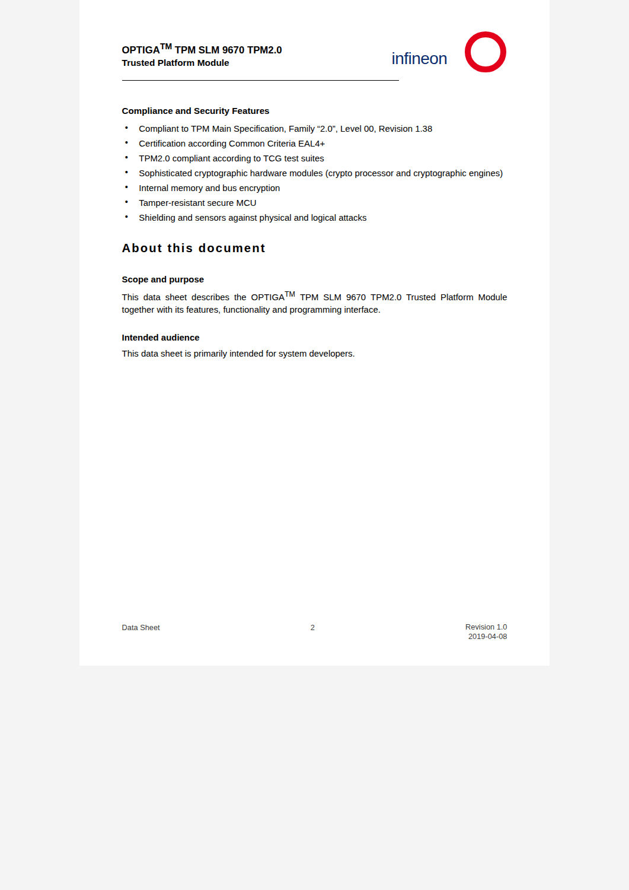OPTIGATM TPM SLM 9670 TPM2.0
Trusted Platform Module
infineon
Compliance and Security Features
Compliant to TPM Main Specification, Family “2.0”, Level 00, Revision 1.38
Certification according Common Criteria EAL4+
TPM2.0 compliant according to TCG test suites
Sophisticated cryptographic hardware modules (crypto processor and cryptographic engines)
Internal memory and bus encryption
Tamper-resistant secure MCU
Shielding and sensors against physical and logical attacks
About this document
Scope and purpose
This data sheet describes the OPTIGATM TPM SLM 9670 TPM2.0 Trusted Platform Module together with its features, functionality and programming interface.
Intended audience
This data sheet is primarily intended for system developers.
Data Sheet
2
Revision 1.0
2019-04-08